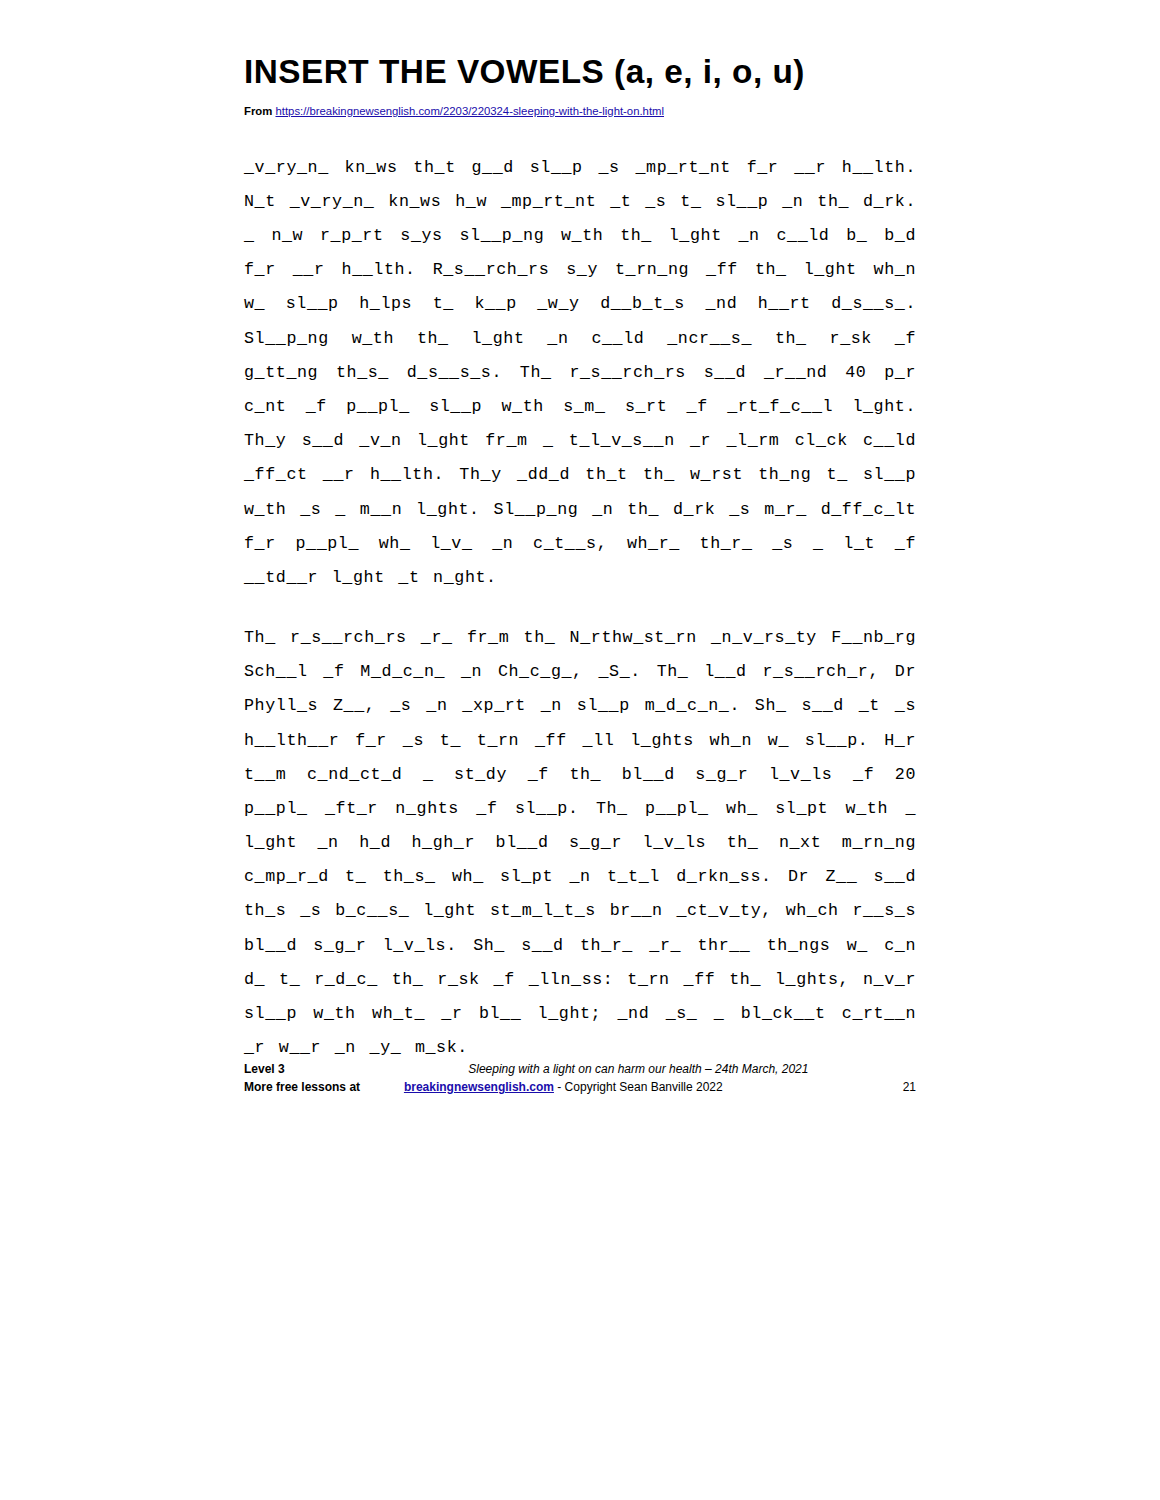INSERT THE VOWELS (a, e, i, o, u)
From https://breakingnewsenglish.com/2203/220324-sleeping-with-the-light-on.html
_v_ry_n_ kn_ws th_t g__d sl__p _s _mp_rt_nt f_r __r h__lth. N_t _v_ry_n_ kn_ws h_w _mp_rt_nt _t _s t_ sl__p _n th_ d_rk. _ n_w r_p_rt s_ys sl__p_ng w_th th_ l_ght _n c__ld b_ b_d f_r __r h__lth. R_s__rch_rs s_y t_rn_ng _ff th_ l_ght wh_n w_ sl__p h_lps t_ k__p _w_y d__b_t_s _nd h__rt d_s__s_. Sl__p_ng w_th th_ l_ght _n c__ld _ncr__s_ th_ r_sk _f g_tt_ng th_s_ d_s__s_s. Th_ r_s__rch_rs s__d _r__nd 40 p_r c_nt _f p__pl_ sl__p w_th s_m_ s_rt _f _rt_f_c__l l_ght. Th_y s__d _v_n l_ght fr_m _ t_l_v_s__n _r _l_rm cl_ck c__ld _ff_ct __r h__lth. Th_y _dd_d th_t th_ w_rst th_ng t_ sl__p w_th _s _ m__n l_ght. Sl__p_ng _n th_ d_rk _s m_r_ d_ff_c_lt f_r p__pl_ wh_ l_v_ _n c_t__s, wh_r_ th_r_ _s _ l_t _f __td__r l_ght _t n_ght.
Th_ r_s__rch_rs _r_ fr_m th_ N_rthw_st_rn _n_v_rs_ty F__nb_rg Sch__l _f M_d_c_n_ _n Ch_c_g_, _S_. Th_ l__d r_s__rch_r, Dr Phyll_s Z__, _s _n _xp_rt _n sl__p m_d_c_n_. Sh_ s__d _t _s h__lth__r f_r _s t_ t_rn _ff _ll l_ghts wh_n w_ sl__p. H_r t__m c_nd_ct_d _ st_dy _f th_ bl__d s_g_r l_v_ls _f 20 p__pl_ _ft_r n_ghts _f sl__p. Th_ p__pl_ wh_ sl_pt w_th _ l_ght _n h_d h_gh_r bl__d s_g_r l_v_ls th_ n_xt m_rn_ng c_mp_r_d t_ th_s_ wh_ sl_pt _n t_t_l d_rkn_ss. Dr Z__ s__d th_s _s b_c__s_ l_ght st_m_l_t_s br__n _ct_v_ty, wh_ch r__s_s bl__d s_g_r l_v_ls. Sh_ s__d th_r_ _r_ thr__ th_ngs w_ c_n d_ t_ r_d_c_ th_ r_sk _f _lln_ss: t_rn _ff th_ l_ghts, n_v_r sl__p w_th wh_t_ _r bl__ l_ght; _nd _s_ _ bl_ck__t c_rt__n _r w__r _n _y_ m_sk.
| Level 3 | Sleeping with a light on can harm our health – 24th March, 2021 | |
| More free lessons at | breakingnewsenglish.com - Copyright Sean Banville 2022 | 21 |